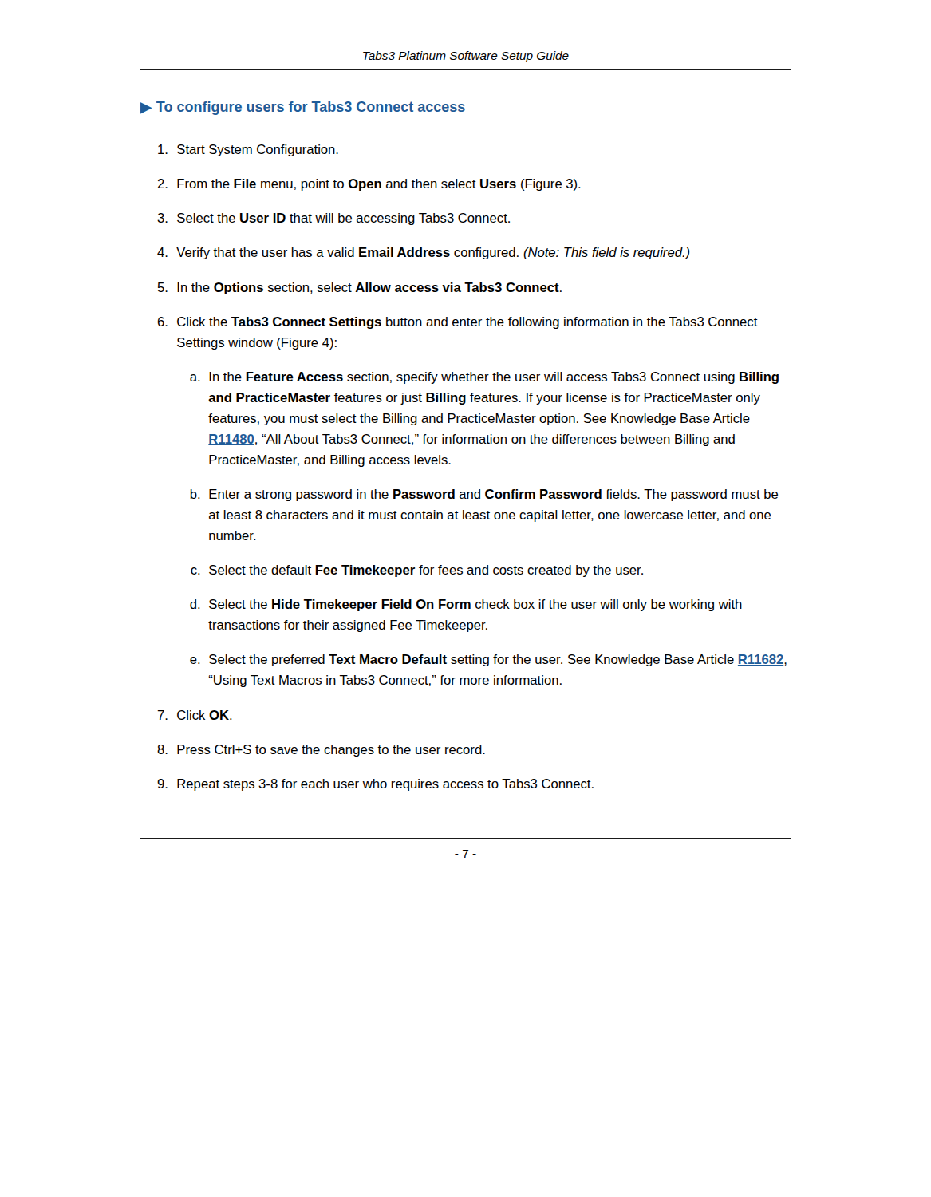Tabs3 Platinum Software Setup Guide
▶To configure users for Tabs3 Connect access
Start System Configuration.
From the File menu, point to Open and then select Users (Figure 3).
Select the User ID that will be accessing Tabs3 Connect.
Verify that the user has a valid Email Address configured. (Note: This field is required.)
In the Options section, select Allow access via Tabs3 Connect.
Click the Tabs3 Connect Settings button and enter the following information in the Tabs3 Connect Settings window (Figure 4):
In the Feature Access section, specify whether the user will access Tabs3 Connect using Billing and PracticeMaster features or just Billing features. If your license is for PracticeMaster only features, you must select the Billing and PracticeMaster option. See Knowledge Base Article R11480, “All About Tabs3 Connect,” for information on the differences between Billing and PracticeMaster, and Billing access levels.
Enter a strong password in the Password and Confirm Password fields. The password must be at least 8 characters and it must contain at least one capital letter, one lowercase letter, and one number.
Select the default Fee Timekeeper for fees and costs created by the user.
Select the Hide Timekeeper Field On Form check box if the user will only be working with transactions for their assigned Fee Timekeeper.
Select the preferred Text Macro Default setting for the user. See Knowledge Base Article R11682, “Using Text Macros in Tabs3 Connect,” for more information.
Click OK.
Press Ctrl+S to save the changes to the user record.
Repeat steps 3-8 for each user who requires access to Tabs3 Connect.
- 7 -